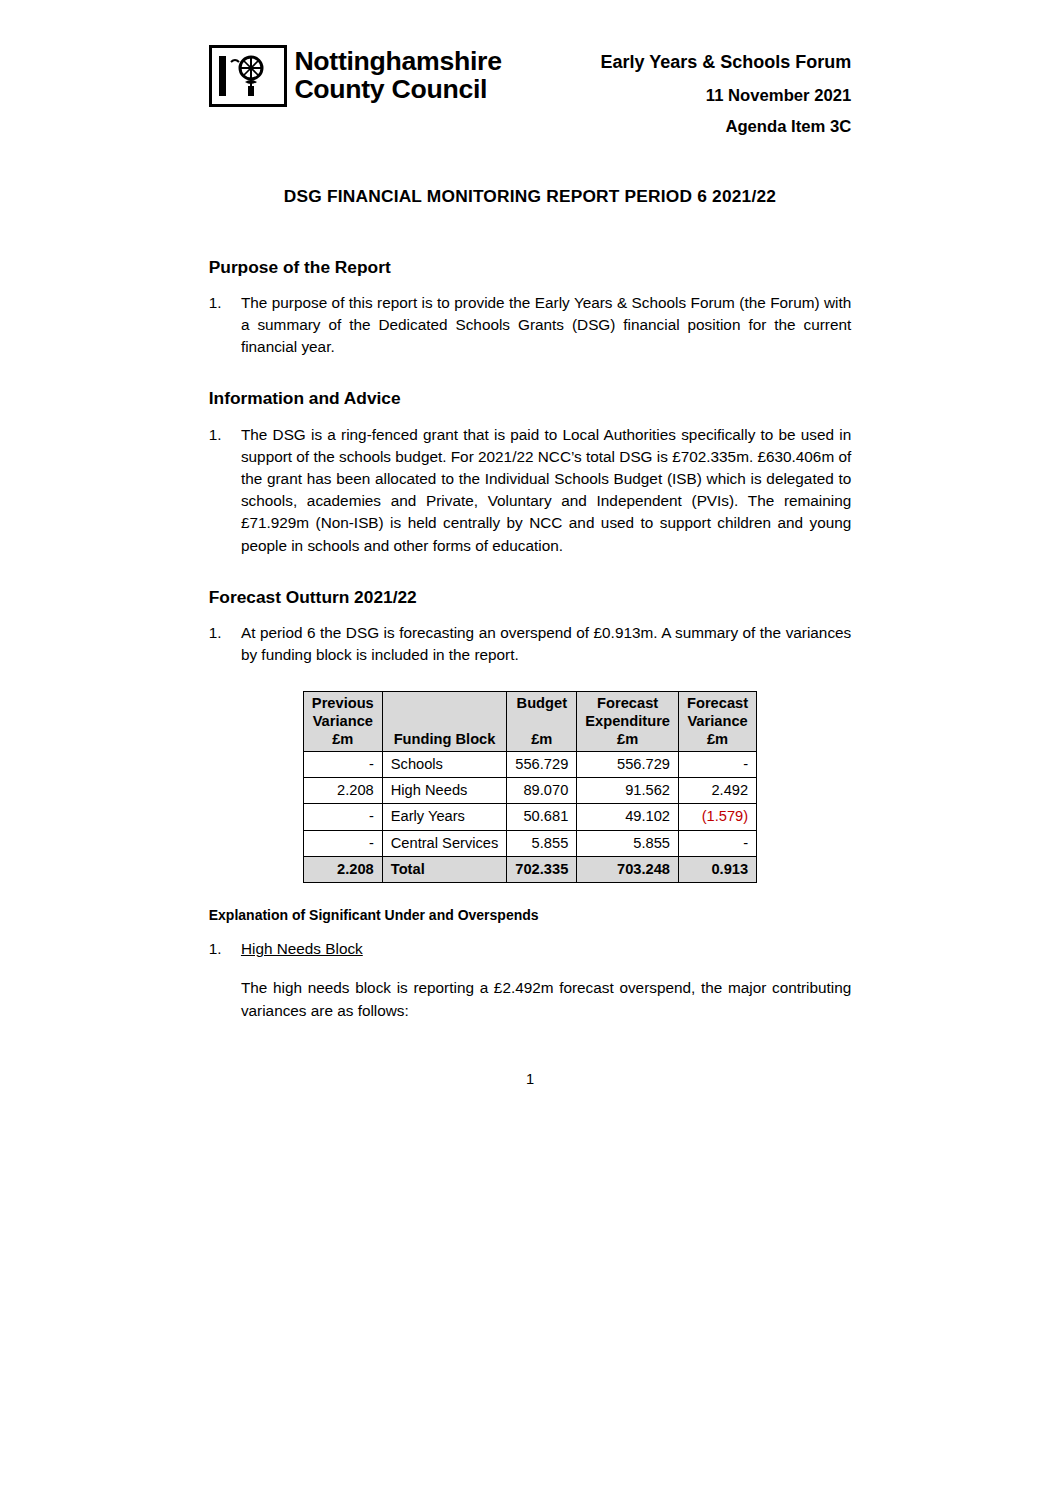Nottinghamshire
County Council
Early Years & Schools Forum
11 November 2021
Agenda Item 3C
DSG FINANCIAL MONITORING REPORT PERIOD 6 2021/22
Purpose of the Report
The purpose of this report is to provide the Early Years & Schools Forum (the Forum) with a summary of the Dedicated Schools Grants (DSG) financial position for the current financial year.
Information and Advice
The DSG is a ring-fenced grant that is paid to Local Authorities specifically to be used in support of the schools budget. For 2021/22 NCC’s total DSG is £702.335m. £630.406m of the grant has been allocated to the Individual Schools Budget (ISB) which is delegated to schools, academies and Private, Voluntary and Independent (PVIs). The remaining £71.929m (Non-ISB) is held centrally by NCC and used to support children and young people in schools and other forms of education.
Forecast Outturn 2021/22
At period 6 the DSG is forecasting an overspend of £0.913m. A summary of the variances by funding block is included in the report.
| Previous Variance £m | Funding Block | Budget £m | Forecast Expenditure £m | Forecast Variance £m |
| --- | --- | --- | --- | --- |
| - | Schools | 556.729 | 556.729 | - |
| 2.208 | High Needs | 89.070 | 91.562 | 2.492 |
| - | Early Years | 50.681 | 49.102 | (1.579) |
| - | Central Services | 5.855 | 5.855 | - |
| 2.208 | Total | 702.335 | 703.248 | 0.913 |
Explanation of Significant Under and Overspends
High Needs Block
The high needs block is reporting a £2.492m forecast overspend, the major contributing variances are as follows:
1